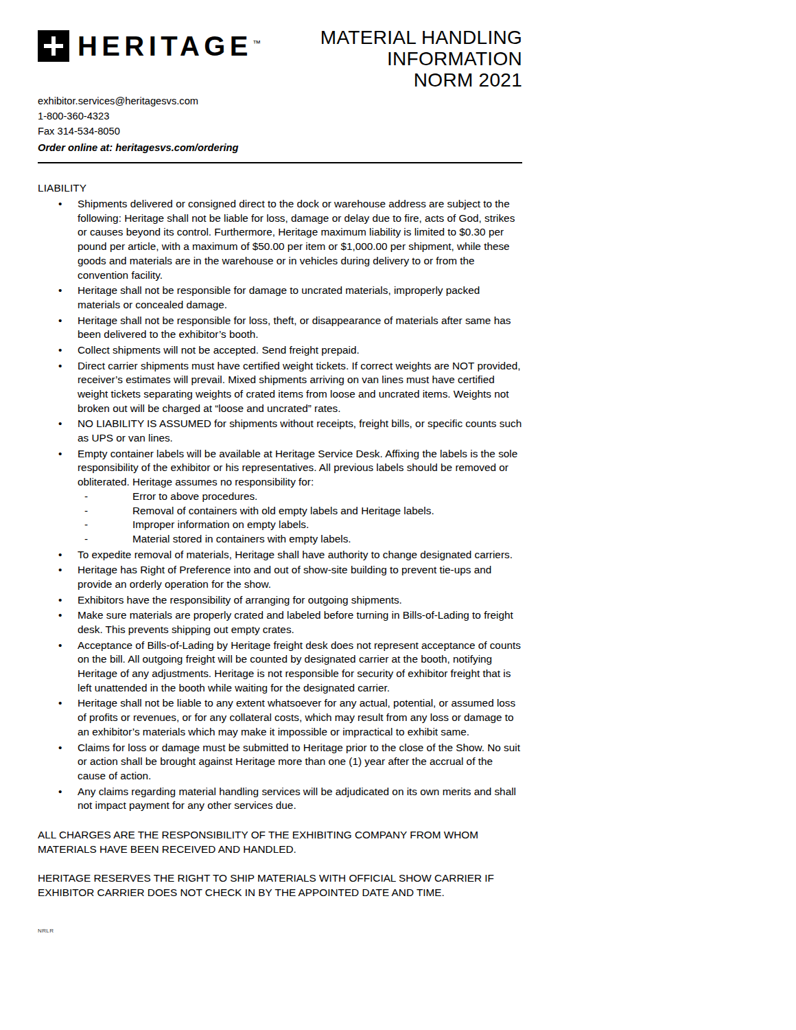HERITAGE™
MATERIAL HANDLING INFORMATION
NORM 2021
exhibitor.services@heritagesvs.com
1-800-360-4323
Fax 314-534-8050
Order online at: heritagesvs.com/ordering
LIABILITY
Shipments delivered or consigned direct to the dock or warehouse address are subject to the following: Heritage shall not be liable for loss, damage or delay due to fire, acts of God, strikes or causes beyond its control. Furthermore, Heritage maximum liability is limited to $0.30 per pound per article, with a maximum of $50.00 per item or $1,000.00 per shipment, while these goods and materials are in the warehouse or in vehicles during delivery to or from the convention facility.
Heritage shall not be responsible for damage to uncrated materials, improperly packed materials or concealed damage.
Heritage shall not be responsible for loss, theft, or disappearance of materials after same has been delivered to the exhibitor’s booth.
Collect shipments will not be accepted. Send freight prepaid.
Direct carrier shipments must have certified weight tickets. If correct weights are NOT provided, receiver’s estimates will prevail. Mixed shipments arriving on van lines must have certified weight tickets separating weights of crated items from loose and uncrated items. Weights not broken out will be charged at “loose and uncrated” rates.
NO LIABILITY IS ASSUMED for shipments without receipts, freight bills, or specific counts such as UPS or van lines.
Empty container labels will be available at Heritage Service Desk. Affixing the labels is the sole responsibility of the exhibitor or his representatives. All previous labels should be removed or obliterated. Heritage assumes no responsibility for:
Error to above procedures.
Removal of containers with old empty labels and Heritage labels.
Improper information on empty labels.
Material stored in containers with empty labels.
To expedite removal of materials, Heritage shall have authority to change designated carriers.
Heritage has Right of Preference into and out of show-site building to prevent tie-ups and provide an orderly operation for the show.
Exhibitors have the responsibility of arranging for outgoing shipments.
Make sure materials are properly crated and labeled before turning in Bills-of-Lading to freight desk. This prevents shipping out empty crates.
Acceptance of Bills-of-Lading by Heritage freight desk does not represent acceptance of counts on the bill. All outgoing freight will be counted by designated carrier at the booth, notifying Heritage of any adjustments. Heritage is not responsible for security of exhibitor freight that is left unattended in the booth while waiting for the designated carrier.
Heritage shall not be liable to any extent whatsoever for any actual, potential, or assumed loss of profits or revenues, or for any collateral costs, which may result from any loss or damage to an exhibitor’s materials which may make it impossible or impractical to exhibit same.
Claims for loss or damage must be submitted to Heritage prior to the close of the Show. No suit or action shall be brought against Heritage more than one (1) year after the accrual of the cause of action.
Any claims regarding material handling services will be adjudicated on its own merits and shall not impact payment for any other services due.
ALL CHARGES ARE THE RESPONSIBILITY OF THE EXHIBITING COMPANY FROM WHOM MATERIALS HAVE BEEN RECEIVED AND HANDLED.
HERITAGE RESERVES THE RIGHT TO SHIP MATERIALS WITH OFFICIAL SHOW CARRIER IF EXHIBITOR CARRIER DOES NOT CHECK IN BY THE APPOINTED DATE AND TIME.
NRLR